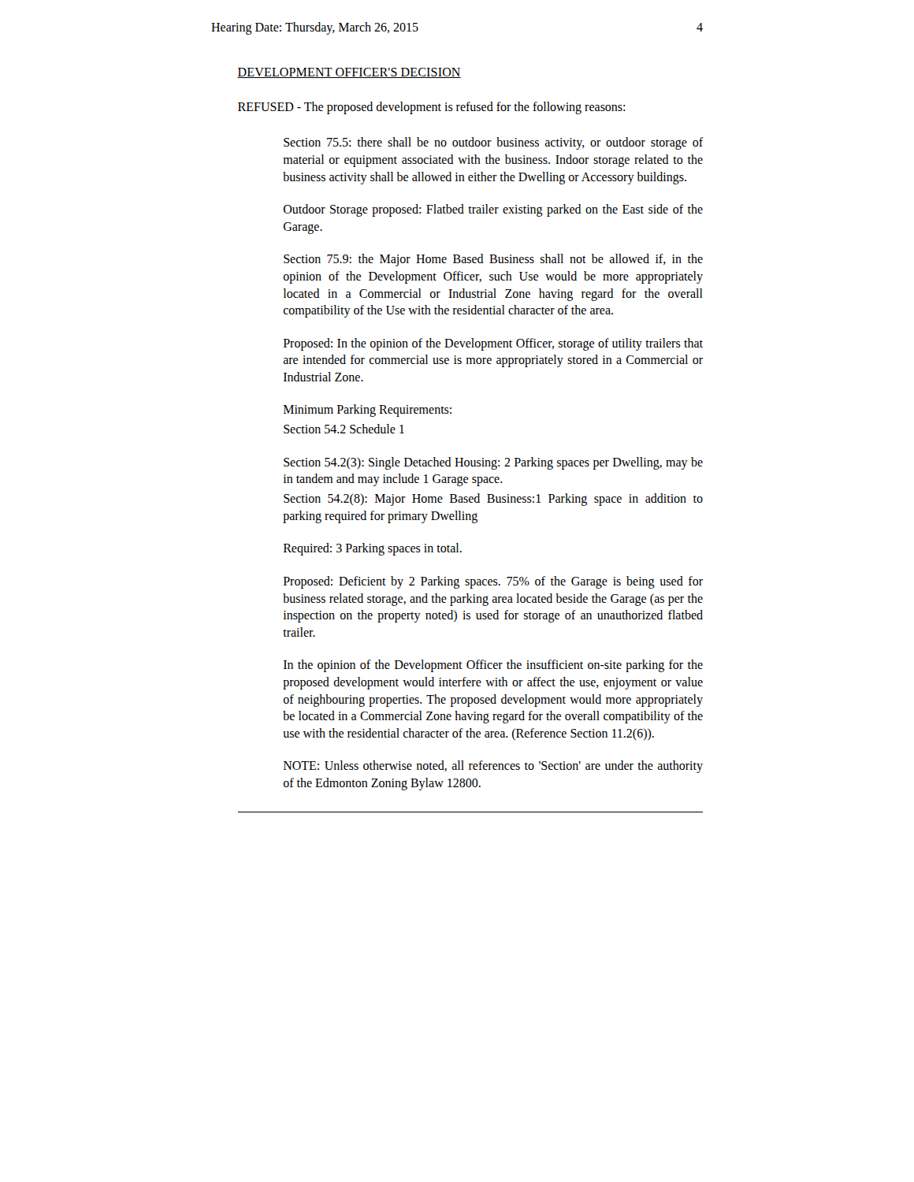Hearing Date: Thursday, March 26, 2015
4
DEVELOPMENT OFFICER'S DECISION
REFUSED - The proposed development is refused for the following reasons:
Section 75.5: there shall be no outdoor business activity, or outdoor storage of material or equipment associated with the business. Indoor storage related to the business activity shall be allowed in either the Dwelling or Accessory buildings.
Outdoor Storage proposed: Flatbed trailer existing parked on the East side of the Garage.
Section 75.9: the Major Home Based Business shall not be allowed if, in the opinion of the Development Officer, such Use would be more appropriately located in a Commercial or Industrial Zone having regard for the overall compatibility of the Use with the residential character of the area.
Proposed: In the opinion of the Development Officer, storage of utility trailers that are intended for commercial use is more appropriately stored in a Commercial or Industrial Zone.
Minimum Parking Requirements:
Section 54.2 Schedule 1
Section 54.2(3): Single Detached Housing: 2 Parking spaces per Dwelling, may be in tandem and may include 1 Garage space.
Section 54.2(8): Major Home Based Business:1 Parking space in addition to parking required for primary Dwelling
Required: 3 Parking spaces in total.
Proposed: Deficient by 2 Parking spaces. 75% of the Garage is being used for business related storage, and the parking area located beside the Garage (as per the inspection on the property noted) is used for storage of an unauthorized flatbed trailer.
In the opinion of the Development Officer the insufficient on-site parking for the proposed development would interfere with or affect the use, enjoyment or value of neighbouring properties. The proposed development would more appropriately be located in a Commercial Zone having regard for the overall compatibility of the use with the residential character of the area. (Reference Section 11.2(6)).
NOTE: Unless otherwise noted, all references to 'Section' are under the authority of the Edmonton Zoning Bylaw 12800.